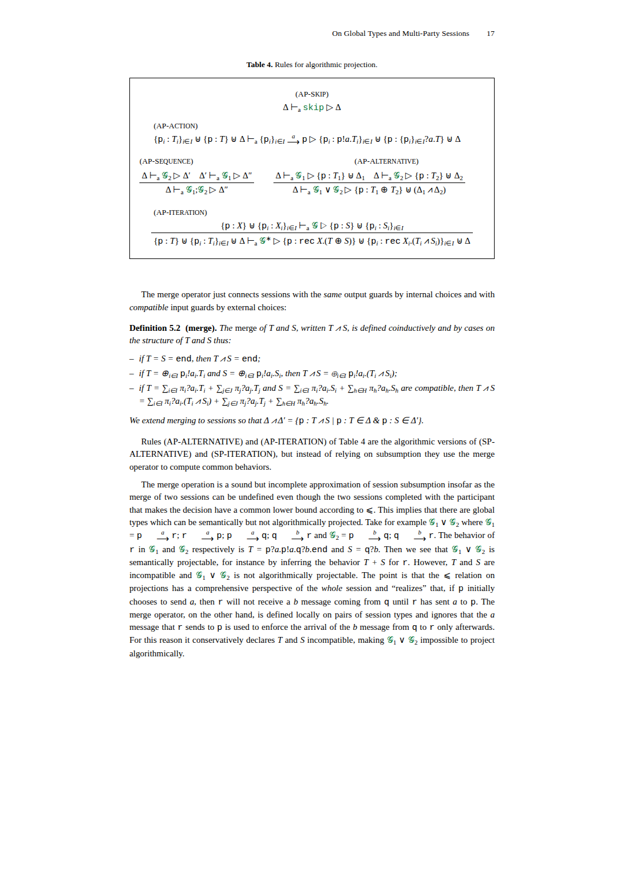On Global Types and Multi-Party Sessions17
Table 4. Rules for algorithmic projection.
(AP-SKIP)
Δ ⊢a skip ▷ Δ
(AP-ACTION)
{pi : Ti}i∈I ⊎ {p : T} ⊎ Δ ⊢a {pi}i∈I a⟶ p ▷ {pi : p!a.Ti}i∈I ⊎ {p : {pi}i∈I?a.T} ⊎ Δ
(AP-SEQUENCE)
(AP-ALTERNATIVE)
Δ ⊢a 𝒢 2 ▷ Δ′ Δ′ ⊢a 𝒢 1 ▷ Δ″ Δ ⊢a 𝒢 1;𝒢 2 ▷ Δ″
Δ ⊢a 𝒢 1 ▷ {p : T 1} ⊎ Δ1 Δ ⊢a 𝒢 2 ▷ {p : T 2} ⊎ Δ2 Δ ⊢a 𝒢 1 ∨ 𝒢 2 ▷ {p : T 1 ⊕ T 2} ⊎ (Δ1 ⩘ Δ2)
(AP-ITERATION)
{p : X} ⊎ {pi : Xi}i∈I ⊢a 𝒢 ▷ {p : S} ⊎ {pi : Si}i∈I {p : T} ⊎ {pi : Ti}i∈I ⊎ Δ ⊢a 𝒢∗ ▷ {p : rec X.(T ⊕ S)} ⊎ {pi : rec Xi.(Ti ⩘ Si)}i∈I ⊎ Δ
The merge operator just connects sessions with the same output guards by internal choices and with compatible input guards by external choices:
Definition 5.2 (merge). The merge of T and S, written T ⩘ S, is defined coinductively and by cases on the structure of T and S thus:
if T = S = end, then T ⩘ S = end;
if T = ⊕i∈I pi!ai.Ti and S = ⊕i∈I pi!ai.Si, then T ⩘ S = ⊕i∈I pi!ai.(Ti ⩘ Si);
if T = ∑i∈I πi?ai.Ti + ∑j∈J πj?aj.Tj and S = ∑i∈I πi?ai.Si + ∑h∈H πh?ah.Sh are compatible, then T ⩘ S = ∑i∈I πi?ai.(Ti ⩘ Si) + ∑j∈J πj?aj.Tj + ∑h∈H πh?ah.Sh.
We extend merging to sessions so that Δ ⩘ Δ′ = {p : T ⩘ S | p : T ∈ Δ & p : S ∈ Δ′}.
Rules (AP-ALTERNATIVE) and (AP-ITERATION) of Table 4 are the algorithmic versions of (SP-ALTERNATIVE) and (SP-ITERATION), but instead of relying on subsumption they use the merge operator to compute common behaviors.
The merge operation is a sound but incomplete approximation of session subsumption insofar as the merge of two sessions can be undefined even though the two sessions completed with the participant that makes the decision have a common lower bound according to ⩽. This implies that there are global types which can be semantically but not algorithmically projected. Take for example 𝒢 1 ∨ 𝒢 2 where 𝒢 1 = p a⟶ r; r a⟶ p; p a⟶ q; q b⟶ r and 𝒢 2 = p b⟶ q; q b⟶ r. The behavior of r in 𝒢 1 and 𝒢 2 respectively is T = p?a.p!a.q?b.end and S = q?b. Then we see that 𝒢 1 ∨ 𝒢 2 is semantically projectable, for instance by inferring the behavior T + S for r. However, T and S are incompatible and 𝒢 1 ∨ 𝒢 2 is not algorithmically projectable. The point is that the ⩽ relation on projections has a comprehensive perspective of the whole session and “realizes” that, if p initially chooses to send a, then r will not receive a b message coming from q until r has sent a to p. The merge operator, on the other hand, is defined locally on pairs of session types and ignores that the a message that r sends to p is used to enforce the arrival of the b message from q to r only afterwards. For this reason it conservatively declares T and S incompatible, making 𝒢 1 ∨ 𝒢 2 impossible to project algorithmically.